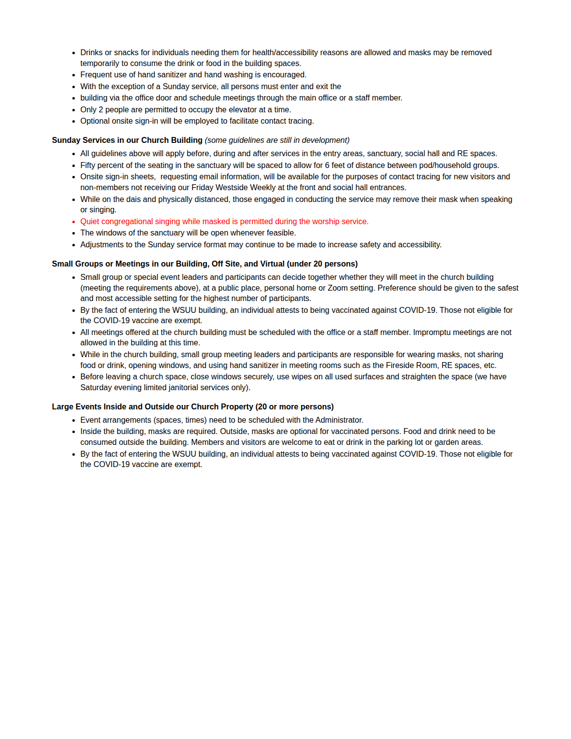Drinks or snacks for individuals needing them for health/accessibility reasons are allowed and masks may be removed temporarily to consume the drink or food in the building spaces.
Frequent use of hand sanitizer and hand washing is encouraged.
With the exception of a Sunday service, all persons must enter and exit the
building via the office door and schedule meetings through the main office or a staff member.
Only 2 people are permitted to occupy the elevator at a time.
Optional onsite sign-in will be employed to facilitate contact tracing.
Sunday Services in our Church Building (some guidelines are still in development)
All guidelines above will apply before, during and after services in the entry areas, sanctuary, social hall and RE spaces.
Fifty percent of the seating in the sanctuary will be spaced to allow for 6 feet of distance between pod/household groups.
Onsite sign-in sheets, requesting email information, will be available for the purposes of contact tracing for new visitors and non-members not receiving our Friday Westside Weekly at the front and social hall entrances.
While on the dais and physically distanced, those engaged in conducting the service may remove their mask when speaking or singing.
Quiet congregational singing while masked is permitted during the worship service.
The windows of the sanctuary will be open whenever feasible.
Adjustments to the Sunday service format may continue to be made to increase safety and accessibility.
Small Groups or Meetings in our Building, Off Site, and Virtual (under 20 persons)
Small group or special event leaders and participants can decide together whether they will meet in the church building (meeting the requirements above), at a public place, personal home or Zoom setting. Preference should be given to the safest and most accessible setting for the highest number of participants.
By the fact of entering the WSUU building, an individual attests to being vaccinated against COVID-19. Those not eligible for the COVID-19 vaccine are exempt.
All meetings offered at the church building must be scheduled with the office or a staff member. Impromptu meetings are not allowed in the building at this time.
While in the church building, small group meeting leaders and participants are responsible for wearing masks, not sharing food or drink, opening windows, and using hand sanitizer in meeting rooms such as the Fireside Room, RE spaces, etc.
Before leaving a church space, close windows securely, use wipes on all used surfaces and straighten the space (we have Saturday evening limited janitorial services only).
Large Events Inside and Outside our Church Property (20 or more persons)
Event arrangements (spaces, times) need to be scheduled with the Administrator.
Inside the building, masks are required. Outside, masks are optional for vaccinated persons. Food and drink need to be consumed outside the building. Members and visitors are welcome to eat or drink in the parking lot or garden areas.
By the fact of entering the WSUU building, an individual attests to being vaccinated against COVID-19. Those not eligible for the COVID-19 vaccine are exempt.